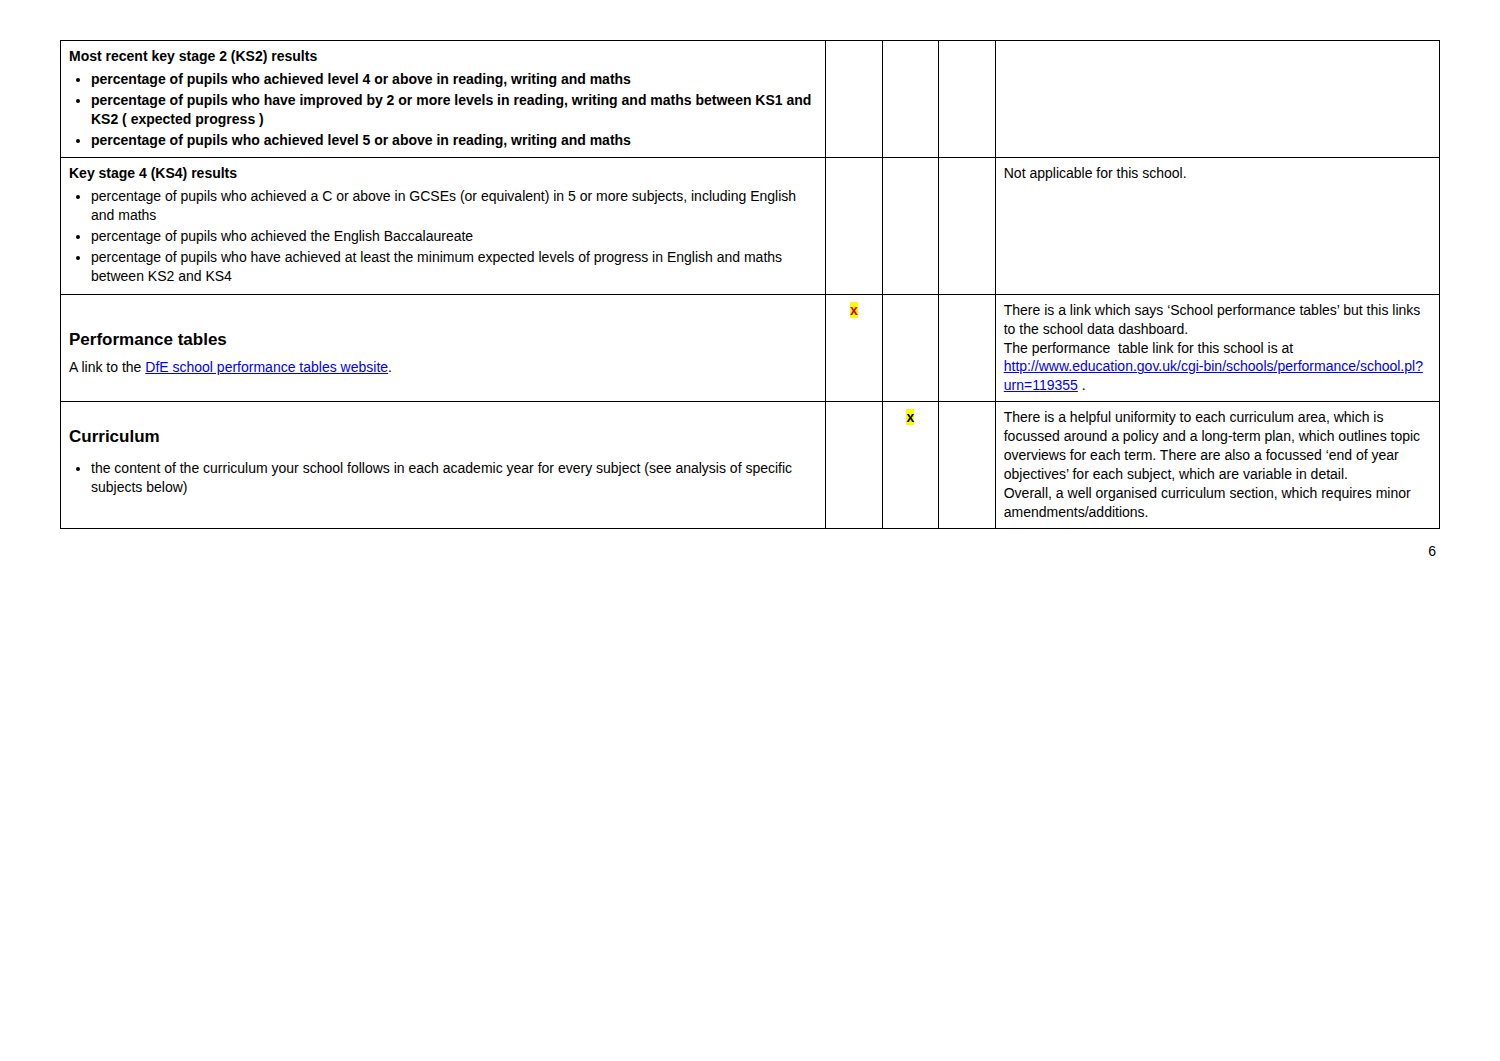| Most recent key stage 2 (KS2) results percentage of pupils who achieved level 4 or above in reading, writing and maths percentage of pupils who have improved by 2 or more levels in reading, writing and maths between KS1 and KS2 ( expected progress ) percentage of pupils who achieved level 5 or above in reading, writing and maths | | | | |
| Key stage 4 (KS4) results percentage of pupils who achieved a C or above in GCSEs (or equivalent) in 5 or more subjects, including English and maths percentage of pupils who achieved the English Baccalaureate percentage of pupils who have achieved at least the minimum expected levels of progress in English and maths between KS2 and KS4 | | | | Not applicable for this school. |
| Performance tables A link to the DfE school performance tables website . | x | | | There is a link which says ‘School performance tables’ but this links to the school data dashboard. The performance table link for this school is at http://www.education.gov.uk/cgi-bin/schools/performance/school.pl?urn=119355 . |
| Curriculum the content of the curriculum your school follows in each academic year for every subject (see analysis of specific subjects below) | | x | | There is a helpful uniformity to each curriculum area, which is focussed around a policy and a long-term plan, which outlines topic overviews for each term. There are also a focussed ‘end of year objectives’ for each subject, which are variable in detail. Overall, a well organised curriculum section, which requires minor amendments/additions. |
6